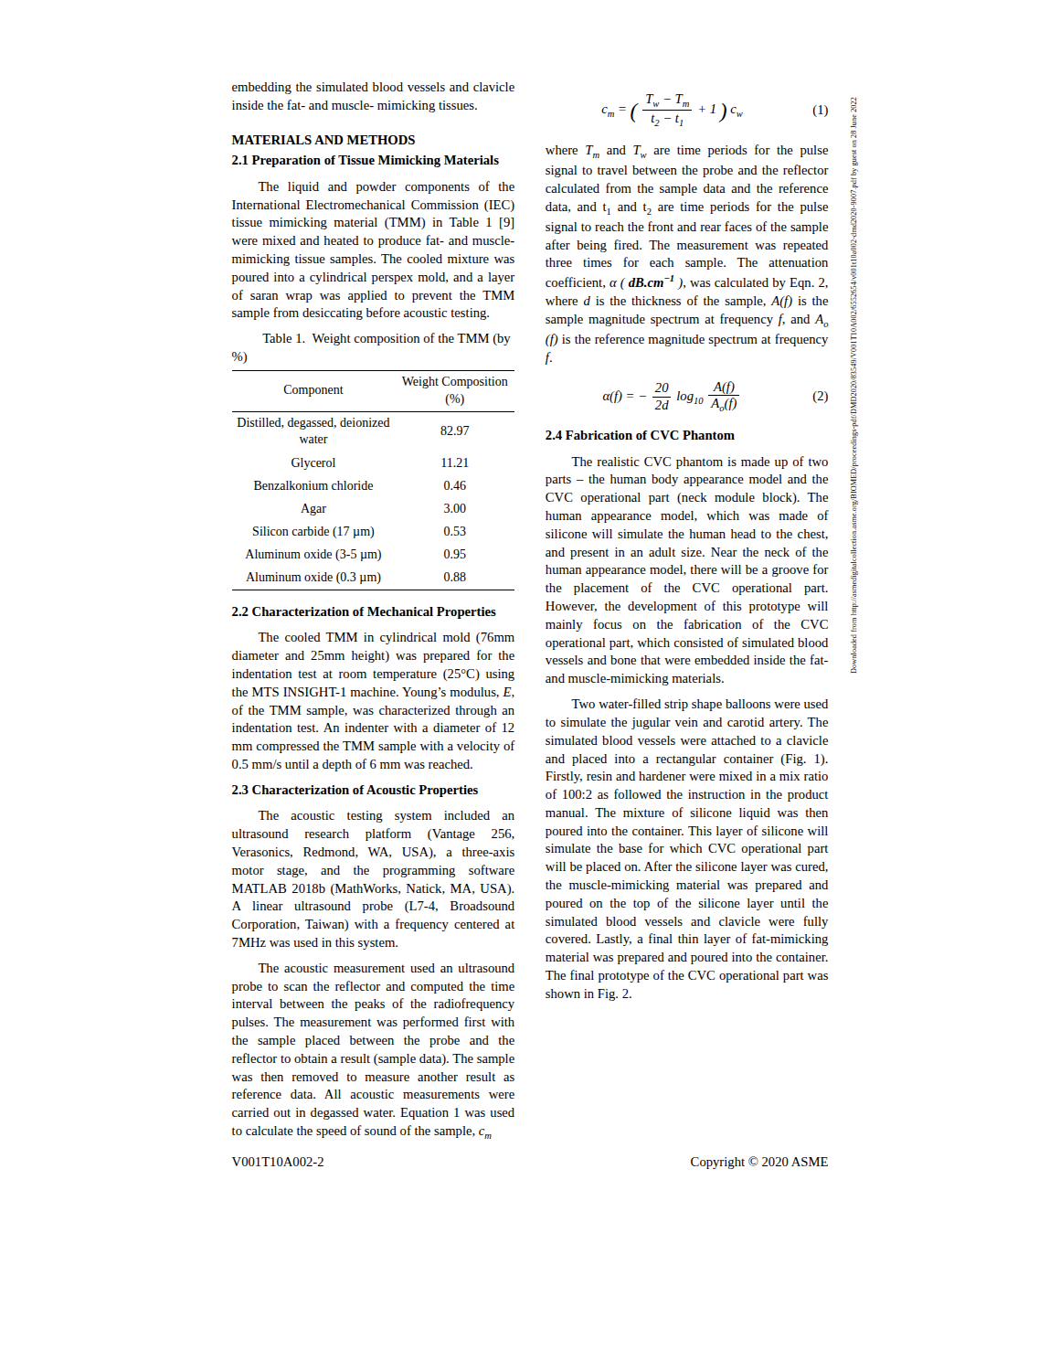Downloaded from http://asmedigitalcollection.asme.org/BIOMED/proceedings-pdf/DMD2020/83549/V001T10A002/6552654/v001t10a002-dmd2020-9007.pdf by guest on 28 June 2022
embedding the simulated blood vessels and clavicle inside the fat- and muscle- mimicking tissues.
MATERIALS AND METHODS
2.1 Preparation of Tissue Mimicking Materials
The liquid and powder components of the International Electromechanical Commission (IEC) tissue mimicking material (TMM) in Table 1 [9] were mixed and heated to produce fat- and muscle-mimicking tissue samples. The cooled mixture was poured into a cylindrical perspex mold, and a layer of saran wrap was applied to prevent the TMM sample from desiccating before acoustic testing.
Table 1. Weight composition of the TMM (by %)
| Component | Weight Composition (%) |
| --- | --- |
| Distilled, degassed, deionized water | 82.97 |
| Glycerol | 11.21 |
| Benzalkonium chloride | 0.46 |
| Agar | 3.00 |
| Silicon carbide (17 µm) | 0.53 |
| Aluminum oxide (3-5 µm) | 0.95 |
| Aluminum oxide (0.3 µm) | 0.88 |
2.2 Characterization of Mechanical Properties
The cooled TMM in cylindrical mold (76mm diameter and 25mm height) was prepared for the indentation test at room temperature (25°C) using the MTS INSIGHT-1 machine. Young’s modulus, E, of the TMM sample, was characterized through an indentation test. An indenter with a diameter of 12 mm compressed the TMM sample with a velocity of 0.5 mm/s until a depth of 6 mm was reached.
2.3 Characterization of Acoustic Properties
The acoustic testing system included an ultrasound research platform (Vantage 256, Verasonics, Redmond, WA, USA), a three-axis motor stage, and the programming software MATLAB 2018b (MathWorks, Natick, MA, USA). A linear ultrasound probe (L7-4, Broadsound Corporation, Taiwan) with a frequency centered at 7MHz was used in this system.
The acoustic measurement used an ultrasound probe to scan the reflector and computed the time interval between the peaks of the radiofrequency pulses. The measurement was performed first with the sample placed between the probe and the reflector to obtain a result (sample data). The sample was then removed to measure another result as reference data. All acoustic measurements were carried out in degassed water. Equation 1 was used to calculate the speed of sound of the sample, cm
cm = ( Tw − Tm t2 − t1 + 1 ) cw
(1)
where Tm and Tw are time periods for the pulse signal to travel between the probe and the reflector calculated from the sample data and the reference data, and t1 and t2 are time periods for the pulse signal to reach the front and rear faces of the sample after being fired. The measurement was repeated three times for each sample. The attenuation coefficient, α ( dB.cm−1 ), was calculated by Eqn. 2, where d is the thickness of the sample, A(f) is the sample magnitude spectrum at frequency f, and Ao (f) is the reference magnitude spectrum at frequency f.
α(f) = − 20 2d log10 A(f) Ao(f)
(2)
2.4 Fabrication of CVC Phantom
The realistic CVC phantom is made up of two parts – the human body appearance model and the CVC operational part (neck module block). The human appearance model, which was made of silicone will simulate the human head to the chest, and present in an adult size. Near the neck of the human appearance model, there will be a groove for the placement of the CVC operational part. However, the development of this prototype will mainly focus on the fabrication of the CVC operational part, which consisted of simulated blood vessels and bone that were embedded inside the fat- and muscle-mimicking materials.
Two water-filled strip shape balloons were used to simulate the jugular vein and carotid artery. The simulated blood vessels were attached to a clavicle and placed into a rectangular container (Fig. 1). Firstly, resin and hardener were mixed in a mix ratio of 100:2 as followed the instruction in the product manual. The mixture of silicone liquid was then poured into the container. This layer of silicone will simulate the base for which CVC operational part will be placed on. After the silicone layer was cured, the muscle-mimicking material was prepared and poured on the top of the silicone layer until the simulated blood vessels and clavicle were fully covered. Lastly, a final thin layer of fat-mimicking material was prepared and poured into the container. The final prototype of the CVC operational part was shown in Fig. 2.
V001T10A002-2
Copyright © 2020 ASME